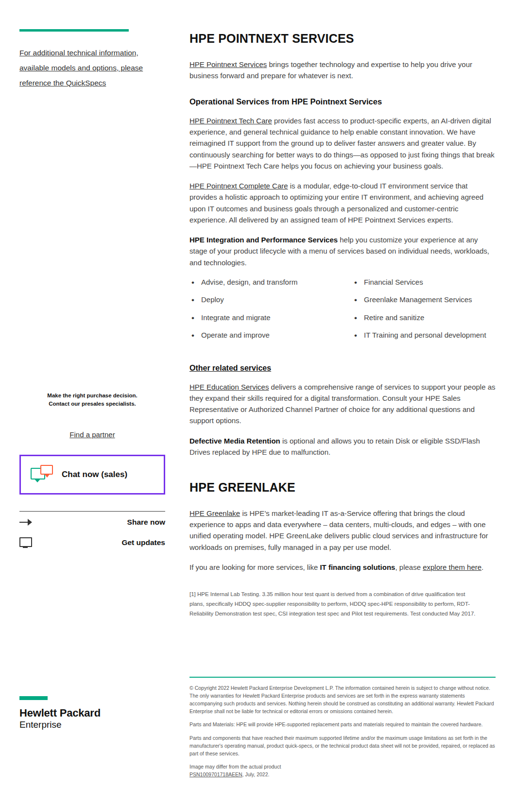For additional technical information, available models and options, please reference the QuickSpecs
Make the right purchase decision.
Contact our presales specialists.
Find a partner
Chat now (sales)
Share now
Get updates
HPE POINTNEXT SERVICES
HPE Pointnext Services brings together technology and expertise to help you drive your business forward and prepare for whatever is next.
Operational Services from HPE Pointnext Services
HPE Pointnext Tech Care provides fast access to product-specific experts, an AI-driven digital experience, and general technical guidance to help enable constant innovation. We have reimagined IT support from the ground up to deliver faster answers and greater value. By continuously searching for better ways to do things—as opposed to just fixing things that break—HPE Pointnext Tech Care helps you focus on achieving your business goals.
HPE Pointnext Complete Care is a modular, edge-to-cloud IT environment service that provides a holistic approach to optimizing your entire IT environment, and achieving agreed upon IT outcomes and business goals through a personalized and customer-centric experience. All delivered by an assigned team of HPE Pointnext Services experts.
HPE Integration and Performance Services help you customize your experience at any stage of your product lifecycle with a menu of services based on individual needs, workloads, and technologies.
Advise, design, and transform
Financial Services
Deploy
Greenlake Management Services
Integrate and migrate
Retire and sanitize
Operate and improve
IT Training and personal development
Other related services
HPE Education Services delivers a comprehensive range of services to support your people as they expand their skills required for a digital transformation. Consult your HPE Sales Representative or Authorized Channel Partner of choice for any additional questions and support options.
Defective Media Retention is optional and allows you to retain Disk or eligible SSD/Flash Drives replaced by HPE due to malfunction.
HPE GREENLAKE
HPE Greenlake is HPE’s market-leading IT as-a-Service offering that brings the cloud experience to apps and data everywhere – data centers, multi-clouds, and edges – with one unified operating model. HPE GreenLake delivers public cloud services and infrastructure for workloads on premises, fully managed in a pay per use model.
If you are looking for more services, like IT financing solutions, please explore them here.
[1] HPE Internal Lab Testing. 3.35 million hour test quant is derived from a combination of drive qualification test plans, specifically HDDQ spec-supplier responsibility to perform, HDDQ spec-HPE responsibility to perform, RDT-Reliability Demonstration test spec, CSI integration test spec and Pilot test requirements. Test conducted May 2017.
Hewlett Packard
Enterprise
© Copyright 2022 Hewlett Packard Enterprise Development L.P. The information contained herein is subject to change without notice. The only warranties for Hewlett Packard Enterprise products and services are set forth in the express warranty statements accompanying such products and services. Nothing herein should be construed as constituting an additional warranty. Hewlett Packard Enterprise shall not be liable for technical or editorial errors or omissions contained herein.
Parts and Materials: HPE will provide HPE-supported replacement parts and materials required to maintain the covered hardware.
Parts and components that have reached their maximum supported lifetime and/or the maximum usage limitations as set forth in the manufacturer's operating manual, product quick-specs, or the technical product data sheet will not be provided, repaired, or replaced as part of these services.
Image may differ from the actual product
PSN1009701718AEEN, July, 2022.